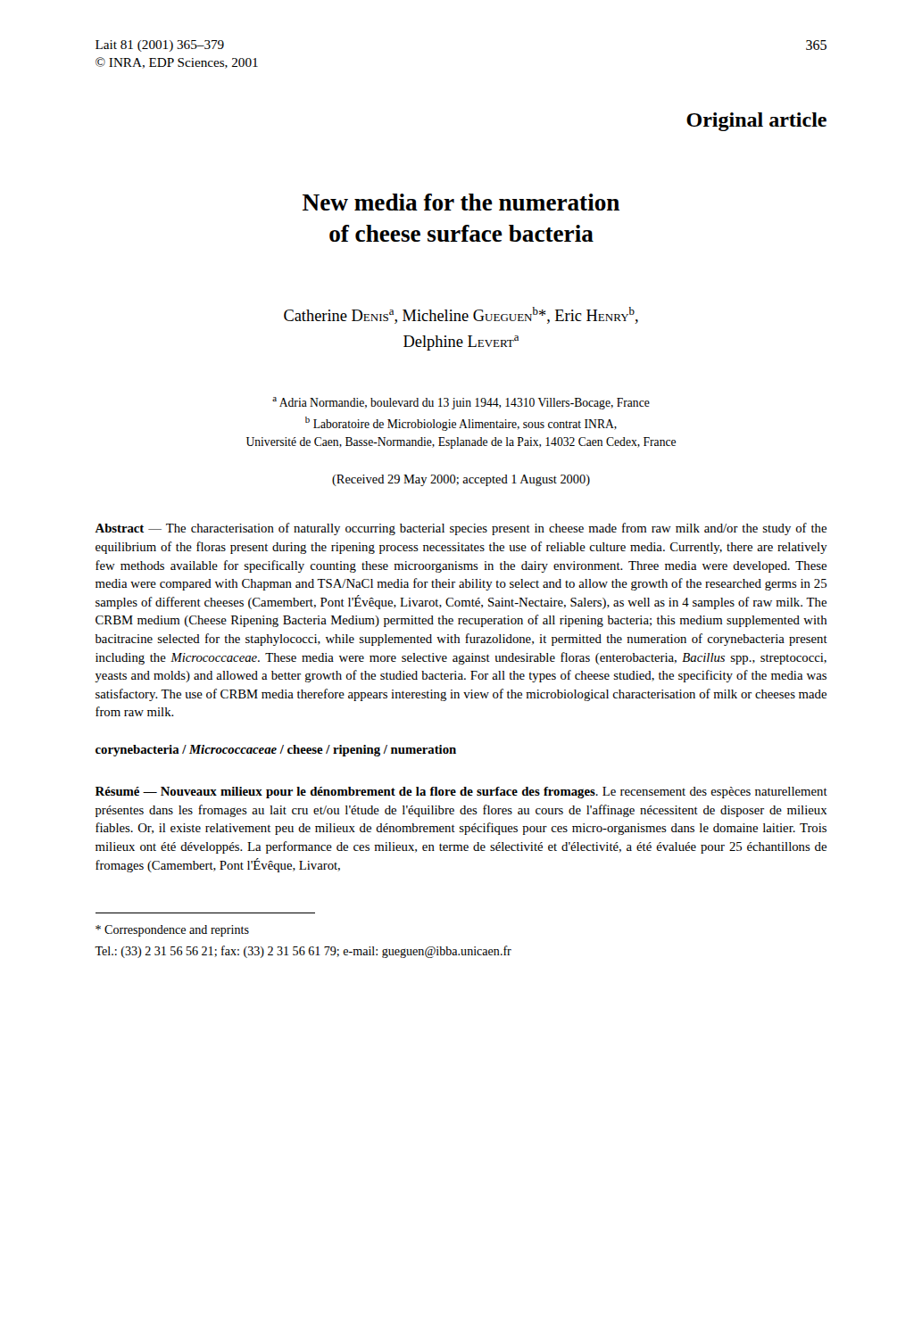Lait 81 (2001) 365–379
© INRA, EDP Sciences, 2001
365
Original article
New media for the numeration
of cheese surface bacteria
Catherine Denisa, Micheline Gueguenb*, Eric Henryb,
Delphine Leverta
a Adria Normandie, boulevard du 13 juin 1944, 14310 Villers-Bocage, France
b Laboratoire de Microbiologie Alimentaire, sous contrat INRA,
Université de Caen, Basse-Normandie, Esplanade de la Paix, 14032 Caen Cedex, France
(Received 29 May 2000; accepted 1 August 2000)
Abstract — The characterisation of naturally occurring bacterial species present in cheese made from raw milk and/or the study of the equilibrium of the floras present during the ripening process necessitates the use of reliable culture media. Currently, there are relatively few methods available for specifically counting these microorganisms in the dairy environment. Three media were developed. These media were compared with Chapman and TSA/NaCl media for their ability to select and to allow the growth of the researched germs in 25 samples of different cheeses (Camembert, Pont l'Évêque, Livarot, Comté, Saint-Nectaire, Salers), as well as in 4 samples of raw milk. The CRBM medium (Cheese Ripening Bacteria Medium) permitted the recuperation of all ripening bacteria; this medium supplemented with bacitracine selected for the staphylococci, while supplemented with furazolidone, it permitted the numeration of corynebacteria present including the Micrococcaceae. These media were more selective against undesirable floras (enterobacteria, Bacillus spp., streptococci, yeasts and molds) and allowed a better growth of the studied bacteria. For all the types of cheese studied, the specificity of the media was satisfactory. The use of CRBM media therefore appears interesting in view of the microbiological characterisation of milk or cheeses made from raw milk.
corynebacteria / Micrococcaceae / cheese / ripening / numeration
Résumé — Nouveaux milieux pour le dénombrement de la flore de surface des fromages. Le recensement des espèces naturellement présentes dans les fromages au lait cru et/ou l'étude de l'équilibre des flores au cours de l'affinage nécessitent de disposer de milieux fiables. Or, il existe relativement peu de milieux de dénombrement spécifiques pour ces micro-organismes dans le domaine laitier. Trois milieux ont été développés. La performance de ces milieux, en terme de sélectivité et d'électivité, a été évaluée pour 25 échantillons de fromages (Camembert, Pont l'Évêque, Livarot,
* Correspondence and reprints
Tel.: (33) 2 31 56 56 21; fax: (33) 2 31 56 61 79; e-mail: gueguen@ibba.unicaen.fr